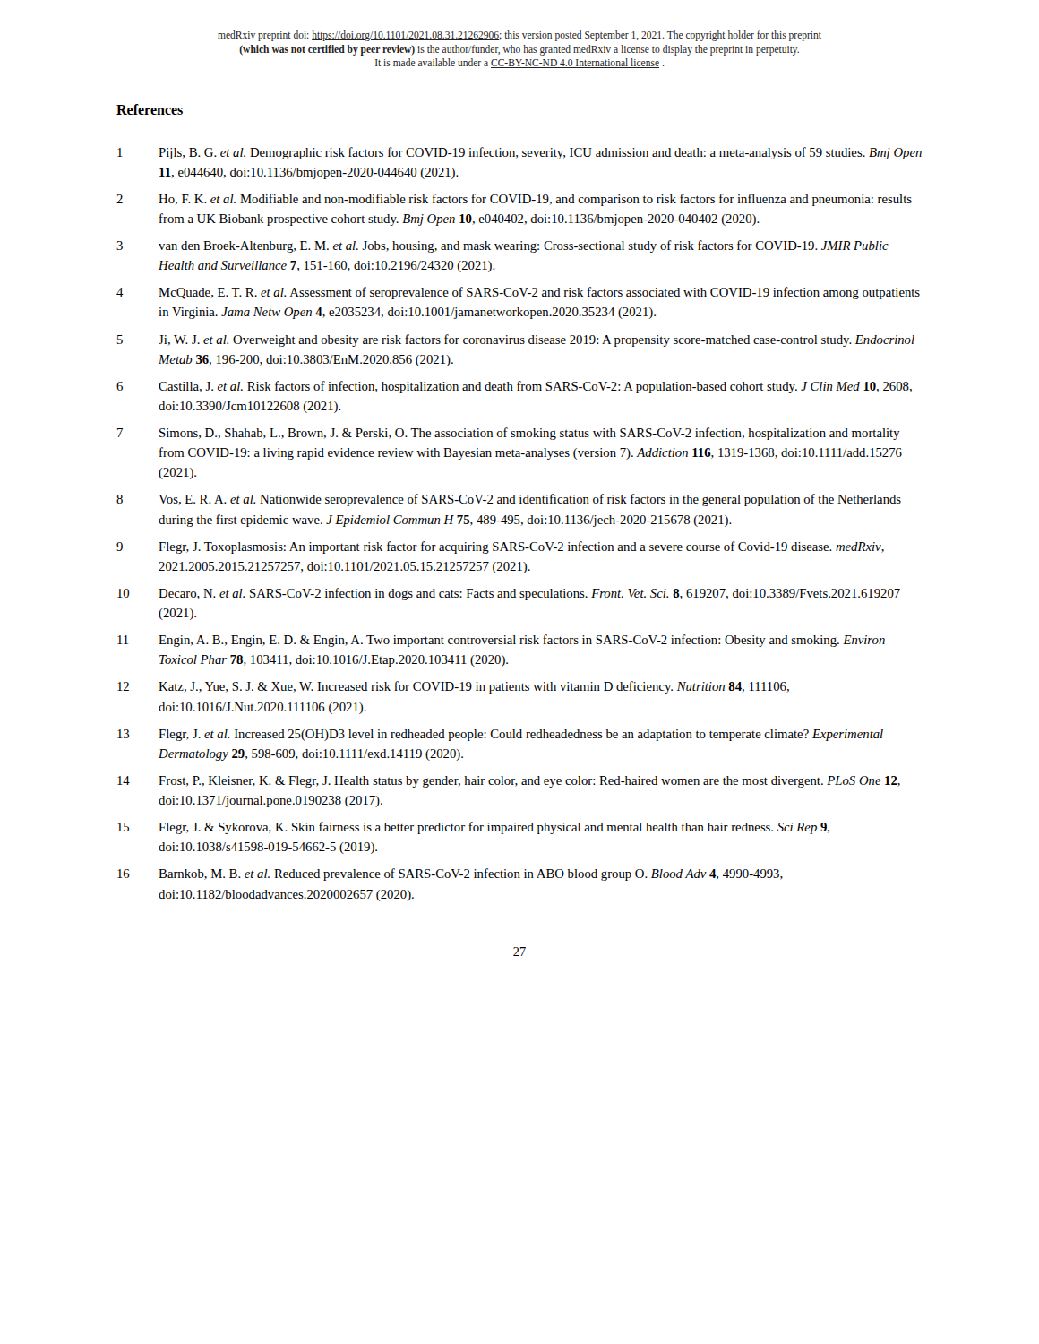medRxiv preprint doi: https://doi.org/10.1101/2021.08.31.21262906; this version posted September 1, 2021. The copyright holder for this preprint
(which was not certified by peer review) is the author/funder, who has granted medRxiv a license to display the preprint in perpetuity.
It is made available under a CC-BY-NC-ND 4.0 International license .
References
Pijls, B. G. et al. Demographic risk factors for COVID-19 infection, severity, ICU admission and death: a meta-analysis of 59 studies. Bmj Open 11, e044640, doi:10.1136/bmjopen-2020-044640 (2021).
Ho, F. K. et al. Modifiable and non-modifiable risk factors for COVID-19, and comparison to risk factors for influenza and pneumonia: results from a UK Biobank prospective cohort study. Bmj Open 10, e040402, doi:10.1136/bmjopen-2020-040402 (2020).
van den Broek-Altenburg, E. M. et al. Jobs, housing, and mask wearing: Cross-sectional study of risk factors for COVID-19. JMIR Public Health and Surveillance 7, 151-160, doi:10.2196/24320 (2021).
McQuade, E. T. R. et al. Assessment of seroprevalence of SARS-CoV-2 and risk factors associated with COVID-19 infection among outpatients in Virginia. Jama Netw Open 4, e2035234, doi:10.1001/jamanetworkopen.2020.35234 (2021).
Ji, W. J. et al. Overweight and obesity are risk factors for coronavirus disease 2019: A propensity score-matched case-control study. Endocrinol Metab 36, 196-200, doi:10.3803/EnM.2020.856 (2021).
Castilla, J. et al. Risk factors of infection, hospitalization and death from SARS-CoV-2: A population-based cohort study. J Clin Med 10, 2608, doi:10.3390/Jcm10122608 (2021).
Simons, D., Shahab, L., Brown, J. & Perski, O. The association of smoking status with SARS-CoV-2 infection, hospitalization and mortality from COVID-19: a living rapid evidence review with Bayesian meta-analyses (version 7). Addiction 116, 1319-1368, doi:10.1111/add.15276 (2021).
Vos, E. R. A. et al. Nationwide seroprevalence of SARS-CoV-2 and identification of risk factors in the general population of the Netherlands during the first epidemic wave. J Epidemiol Commun H 75, 489-495, doi:10.1136/jech-2020-215678 (2021).
Flegr, J. Toxoplasmosis: An important risk factor for acquiring SARS-CoV-2 infection and a severe course of Covid-19 disease. medRxiv, 2021.2005.2015.21257257, doi:10.1101/2021.05.15.21257257 (2021).
Decaro, N. et al. SARS-CoV-2 infection in dogs and cats: Facts and speculations. Front. Vet. Sci. 8, 619207, doi:10.3389/Fvets.2021.619207 (2021).
Engin, A. B., Engin, E. D. & Engin, A. Two important controversial risk factors in SARS-CoV-2 infection: Obesity and smoking. Environ Toxicol Phar 78, 103411, doi:10.1016/J.Etap.2020.103411 (2020).
Katz, J., Yue, S. J. & Xue, W. Increased risk for COVID-19 in patients with vitamin D deficiency. Nutrition 84, 111106, doi:10.1016/J.Nut.2020.111106 (2021).
Flegr, J. et al. Increased 25(OH)D3 level in redheaded people: Could redheadedness be an adaptation to temperate climate? Experimental Dermatology 29, 598-609, doi:10.1111/exd.14119 (2020).
Frost, P., Kleisner, K. & Flegr, J. Health status by gender, hair color, and eye color: Red-haired women are the most divergent. PLoS One 12, doi:10.1371/journal.pone.0190238 (2017).
Flegr, J. & Sykorova, K. Skin fairness is a better predictor for impaired physical and mental health than hair redness. Sci Rep 9, doi:10.1038/s41598-019-54662-5 (2019).
Barnkob, M. B. et al. Reduced prevalence of SARS-CoV-2 infection in ABO blood group O. Blood Adv 4, 4990-4993, doi:10.1182/bloodadvances.2020002657 (2020).
27